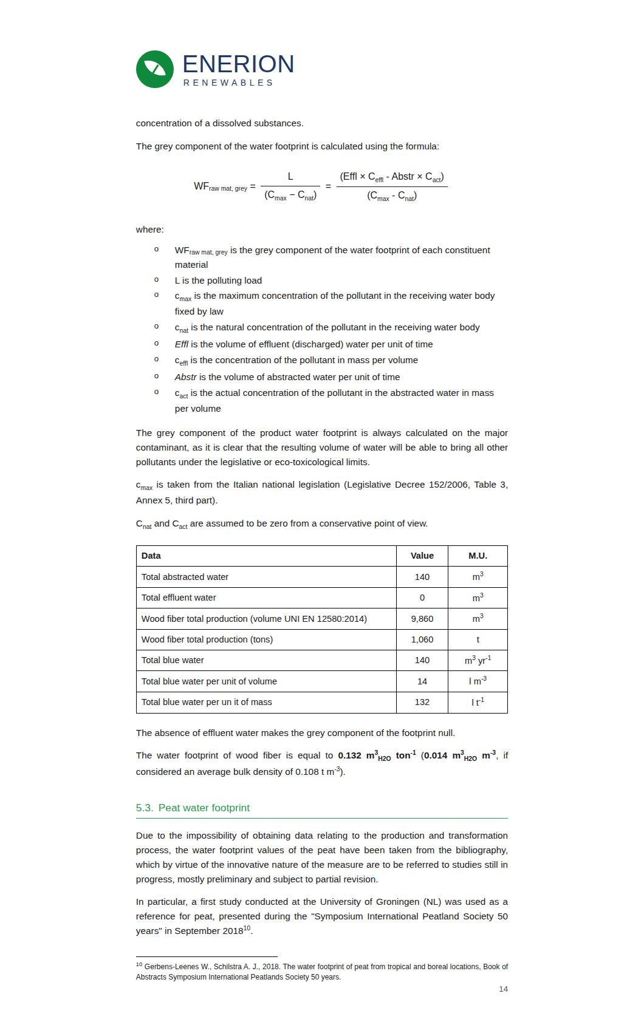ENERION
RENEWABLES
concentration of a dissolved substances.
The grey component of the water footprint is calculated using the formula:
WFraw mat, grey = L (Cmax − Cnat) = (Effl × Ceffl - Abstr × Cact) (Cmax - Cnat)
where:
WFraw mat, grey is the grey component of the water footprint of each constituent material
L is the polluting load
cmax is the maximum concentration of the pollutant in the receiving water body fixed by law
cnat is the natural concentration of the pollutant in the receiving water body
Effl is the volume of effluent (discharged) water per unit of time
ceffl is the concentration of the pollutant in mass per volume
Abstr is the volume of abstracted water per unit of time
cact is the actual concentration of the pollutant in the abstracted water in mass per volume
The grey component of the product water footprint is always calculated on the major contaminant, as it is clear that the resulting volume of water will be able to bring all other pollutants under the legislative or eco-toxicological limits.
cmax is taken from the Italian national legislation (Legislative Decree 152/2006, Table 3, Annex 5, third part).
Cnat and Cact are assumed to be zero from a conservative point of view.
| Data | Value | M.U. |
| --- | --- | --- |
| Total abstracted water | 140 | m 3 |
| Total effluent water | 0 | m 3 |
| Wood fiber total production (volume UNI EN 12580:2014) | 9,860 | m 3 |
| Wood fiber total production (tons) | 1,060 | t |
| Total blue water | 140 | m 3 yr -1 |
| Total blue water per unit of volume | 14 | l m -3 |
| Total blue water per un it of mass | 132 | l t -1 |
The absence of effluent water makes the grey component of the footprint null.
The water footprint of wood fiber is equal to 0.132 m3H2O ton-1 (0.014 m3H2O m-3, if considered an average bulk density of 0.108 t m-3).
5.3. Peat water footprint
Due to the impossibility of obtaining data relating to the production and transformation process, the water footprint values of the peat have been taken from the bibliography, which by virtue of the innovative nature of the measure are to be referred to studies still in progress, mostly preliminary and subject to partial revision.
In particular, a first study conducted at the University of Groningen (NL) was used as a reference for peat, presented during the "Symposium International Peatland Society 50 years" in September 201810.
10 Gerbens-Leenes W., Schilstra A. J., 2018. The water footprint of peat from tropical and boreal locations, Book of Abstracts Symposium International Peatlands Society 50 years.
14